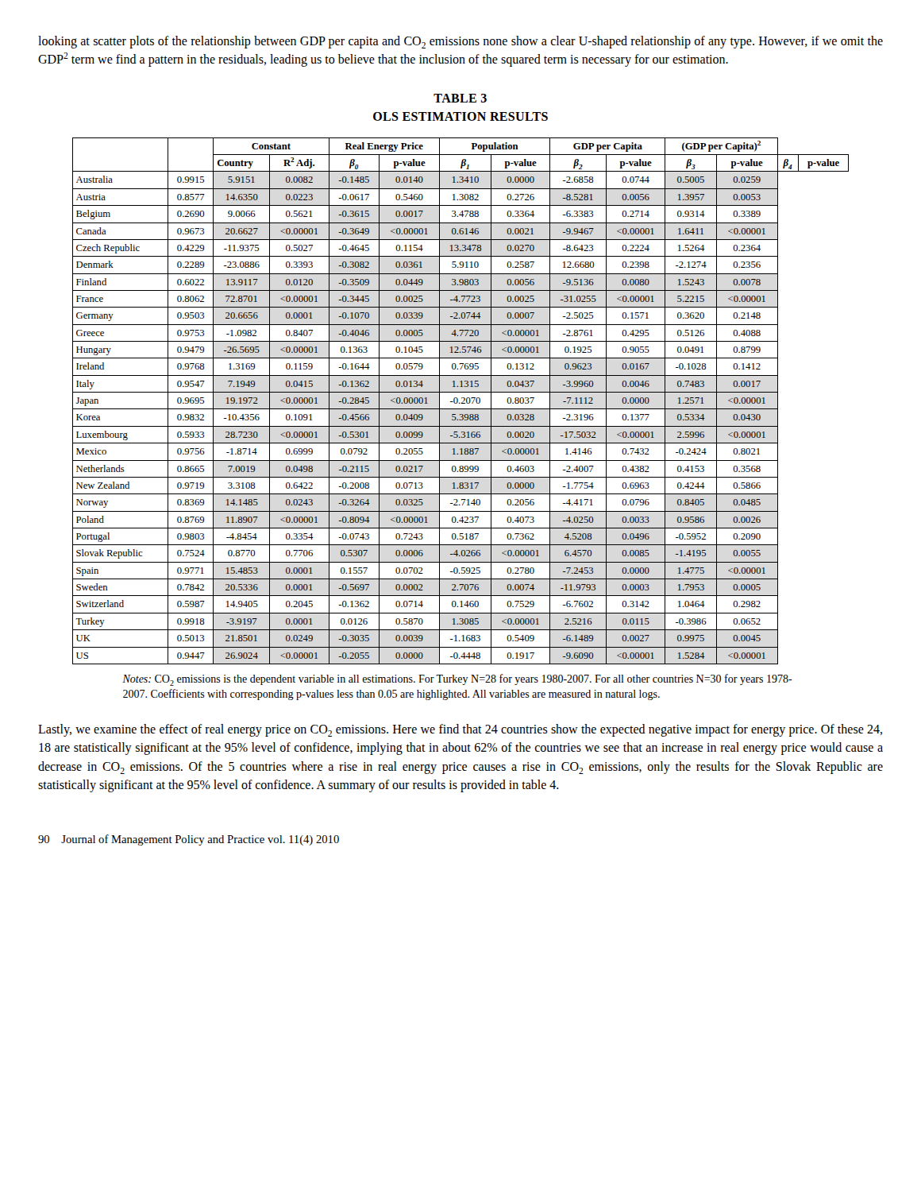looking at scatter plots of the relationship between GDP per capita and CO2 emissions none show a clear U-shaped relationship of any type. However, if we omit the GDP2 term we find a pattern in the residuals, leading us to believe that the inclusion of the squared term is necessary for our estimation.
TABLE 3
OLS ESTIMATION RESULTS
| | | Constant | Real Energy Price | Population | GDP per Capita | (GDP per Capita) 2 |
| --- | --- | --- | --- | --- | --- | --- |
| Country | R 2 Adj. | β 0 | p-value | β 1 | p-value | β 2 | p-value | β 3 | p-value | β 4 | p-value |
| Australia | 0.9915 | 5.9151 | 0.0082 | -0.1485 | 0.0140 | 1.3410 | 0.0000 | -2.6858 | 0.0744 | 0.5005 | 0.0259 |
| Austria | 0.8577 | 14.6350 | 0.0223 | -0.0617 | 0.5460 | 1.3082 | 0.2726 | -8.5281 | 0.0056 | 1.3957 | 0.0053 |
| Belgium | 0.2690 | 9.0066 | 0.5621 | -0.3615 | 0.0017 | 3.4788 | 0.3364 | -6.3383 | 0.2714 | 0.9314 | 0.3389 |
| Canada | 0.9673 | 20.6627 | <0.00001 | -0.3649 | <0.00001 | 0.6146 | 0.0021 | -9.9467 | <0.00001 | 1.6411 | <0.00001 |
| Czech Republic | 0.4229 | -11.9375 | 0.5027 | -0.4645 | 0.1154 | 13.3478 | 0.0270 | -8.6423 | 0.2224 | 1.5264 | 0.2364 |
| Denmark | 0.2289 | -23.0886 | 0.3393 | -0.3082 | 0.0361 | 5.9110 | 0.2587 | 12.6680 | 0.2398 | -2.1274 | 0.2356 |
| Finland | 0.6022 | 13.9117 | 0.0120 | -0.3509 | 0.0449 | 3.9803 | 0.0056 | -9.5136 | 0.0080 | 1.5243 | 0.0078 |
| France | 0.8062 | 72.8701 | <0.00001 | -0.3445 | 0.0025 | -4.7723 | 0.0025 | -31.0255 | <0.00001 | 5.2215 | <0.00001 |
| Germany | 0.9503 | 20.6656 | 0.0001 | -0.1070 | 0.0339 | -2.0744 | 0.0007 | -2.5025 | 0.1571 | 0.3620 | 0.2148 |
| Greece | 0.9753 | -1.0982 | 0.8407 | -0.4046 | 0.0005 | 4.7720 | <0.00001 | -2.8761 | 0.4295 | 0.5126 | 0.4088 |
| Hungary | 0.9479 | -26.5695 | <0.00001 | 0.1363 | 0.1045 | 12.5746 | <0.00001 | 0.1925 | 0.9055 | 0.0491 | 0.8799 |
| Ireland | 0.9768 | 1.3169 | 0.1159 | -0.1644 | 0.0579 | 0.7695 | 0.1312 | 0.9623 | 0.0167 | -0.1028 | 0.1412 |
| Italy | 0.9547 | 7.1949 | 0.0415 | -0.1362 | 0.0134 | 1.1315 | 0.0437 | -3.9960 | 0.0046 | 0.7483 | 0.0017 |
| Japan | 0.9695 | 19.1972 | <0.00001 | -0.2845 | <0.00001 | -0.2070 | 0.8037 | -7.1112 | 0.0000 | 1.2571 | <0.00001 |
| Korea | 0.9832 | -10.4356 | 0.1091 | -0.4566 | 0.0409 | 5.3988 | 0.0328 | -2.3196 | 0.1377 | 0.5334 | 0.0430 |
| Luxembourg | 0.5933 | 28.7230 | <0.00001 | -0.5301 | 0.0099 | -5.3166 | 0.0020 | -17.5032 | <0.00001 | 2.5996 | <0.00001 |
| Mexico | 0.9756 | -1.8714 | 0.6999 | 0.0792 | 0.2055 | 1.1887 | <0.00001 | 1.4146 | 0.7432 | -0.2424 | 0.8021 |
| Netherlands | 0.8665 | 7.0019 | 0.0498 | -0.2115 | 0.0217 | 0.8999 | 0.4603 | -2.4007 | 0.4382 | 0.4153 | 0.3568 |
| New Zealand | 0.9719 | 3.3108 | 0.6422 | -0.2008 | 0.0713 | 1.8317 | 0.0000 | -1.7754 | 0.6963 | 0.4244 | 0.5866 |
| Norway | 0.8369 | 14.1485 | 0.0243 | -0.3264 | 0.0325 | -2.7140 | 0.2056 | -4.4171 | 0.0796 | 0.8405 | 0.0485 |
| Poland | 0.8769 | 11.8907 | <0.00001 | -0.8094 | <0.00001 | 0.4237 | 0.4073 | -4.0250 | 0.0033 | 0.9586 | 0.0026 |
| Portugal | 0.9803 | -4.8454 | 0.3354 | -0.0743 | 0.7243 | 0.5187 | 0.7362 | 4.5208 | 0.0496 | -0.5952 | 0.2090 |
| Slovak Republic | 0.7524 | 0.8770 | 0.7706 | 0.5307 | 0.0006 | -4.0266 | <0.00001 | 6.4570 | 0.0085 | -1.4195 | 0.0055 |
| Spain | 0.9771 | 15.4853 | 0.0001 | 0.1557 | 0.0702 | -0.5925 | 0.2780 | -7.2453 | 0.0000 | 1.4775 | <0.00001 |
| Sweden | 0.7842 | 20.5336 | 0.0001 | -0.5697 | 0.0002 | 2.7076 | 0.0074 | -11.9793 | 0.0003 | 1.7953 | 0.0005 |
| Switzerland | 0.5987 | 14.9405 | 0.2045 | -0.1362 | 0.0714 | 0.1460 | 0.7529 | -6.7602 | 0.3142 | 1.0464 | 0.2982 |
| Turkey | 0.9918 | -3.9197 | 0.0001 | 0.0126 | 0.5870 | 1.3085 | <0.00001 | 2.5216 | 0.0115 | -0.3986 | 0.0652 |
| UK | 0.5013 | 21.8501 | 0.0249 | -0.3035 | 0.0039 | -1.1683 | 0.5409 | -6.1489 | 0.0027 | 0.9975 | 0.0045 |
| US | 0.9447 | 26.9024 | <0.00001 | -0.2055 | 0.0000 | -0.4448 | 0.1917 | -9.6090 | <0.00001 | 1.5284 | <0.00001 |
Notes: CO2 emissions is the dependent variable in all estimations. For Turkey N=28 for years 1980-2007. For all other countries N=30 for years 1978-2007. Coefficients with corresponding p-values less than 0.05 are highlighted. All variables are measured in natural logs.
Lastly, we examine the effect of real energy price on CO2 emissions. Here we find that 24 countries show the expected negative impact for energy price. Of these 24, 18 are statistically significant at the 95% level of confidence, implying that in about 62% of the countries we see that an increase in real energy price would cause a decrease in CO2 emissions. Of the 5 countries where a rise in real energy price causes a rise in CO2 emissions, only the results for the Slovak Republic are statistically significant at the 95% level of confidence. A summary of our results is provided in table 4.
90 Journal of Management Policy and Practice vol. 11(4) 2010